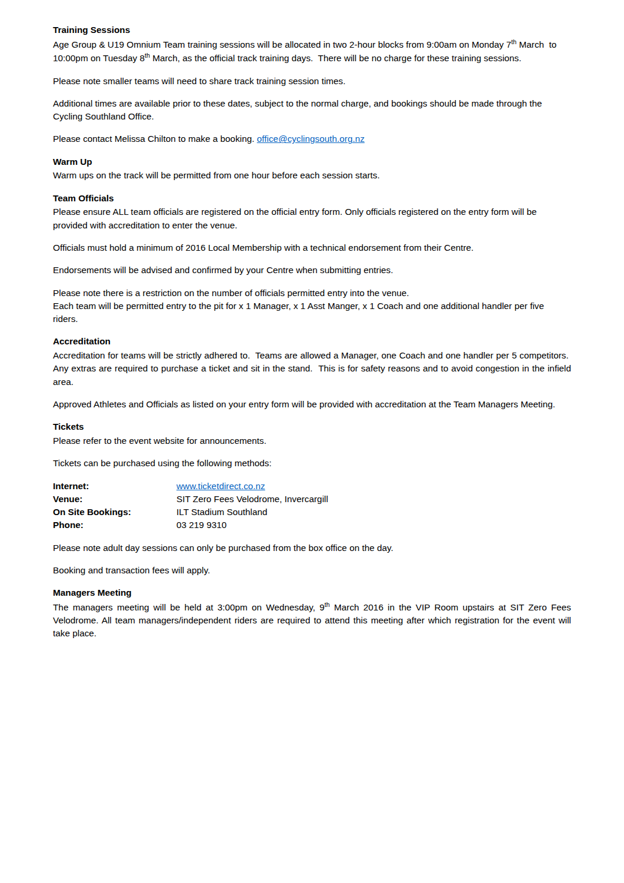Training Sessions
Age Group & U19 Omnium Team training sessions will be allocated in two 2-hour blocks from 9:00am on Monday 7th March to 10:00pm on Tuesday 8th March, as the official track training days. There will be no charge for these training sessions.
Please note smaller teams will need to share track training session times.
Additional times are available prior to these dates, subject to the normal charge, and bookings should be made through the Cycling Southland Office.
Please contact Melissa Chilton to make a booking. office@cyclingsouth.org.nz
Warm Up
Warm ups on the track will be permitted from one hour before each session starts.
Team Officials
Please ensure ALL team officials are registered on the official entry form. Only officials registered on the entry form will be provided with accreditation to enter the venue.
Officials must hold a minimum of 2016 Local Membership with a technical endorsement from their Centre.
Endorsements will be advised and confirmed by your Centre when submitting entries.
Please note there is a restriction on the number of officials permitted entry into the venue.
Each team will be permitted entry to the pit for x 1 Manager, x 1 Asst Manger, x 1 Coach and one additional handler per five riders.
Accreditation
Accreditation for teams will be strictly adhered to. Teams are allowed a Manager, one Coach and one handler per 5 competitors. Any extras are required to purchase a ticket and sit in the stand. This is for safety reasons and to avoid congestion in the infield area.
Approved Athletes and Officials as listed on your entry form will be provided with accreditation at the Team Managers Meeting.
Tickets
Please refer to the event website for announcements.
Tickets can be purchased using the following methods:
| Internet: | www.ticketdirect.co.nz |
| Venue: | SIT Zero Fees Velodrome, Invercargill |
| On Site Bookings: | ILT Stadium Southland |
| Phone: | 03 219 9310 |
Please note adult day sessions can only be purchased from the box office on the day.
Booking and transaction fees will apply.
Managers Meeting
The managers meeting will be held at 3:00pm on Wednesday, 9th March 2016 in the VIP Room upstairs at SIT Zero Fees Velodrome. All team managers/independent riders are required to attend this meeting after which registration for the event will take place.